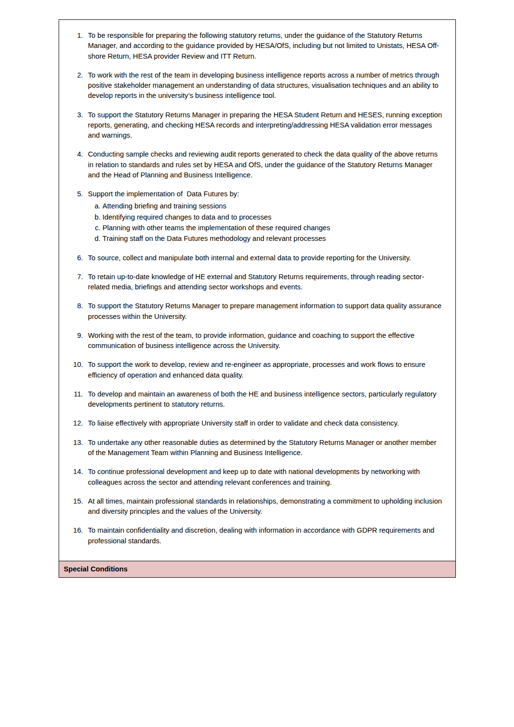To be responsible for preparing the following statutory returns, under the guidance of the Statutory Returns Manager, and according to the guidance provided by HESA/OfS, including but not limited to Unistats, HESA Off-shore Return, HESA provider Review and ITT Return.
To work with the rest of the team in developing business intelligence reports across a number of metrics through positive stakeholder management an understanding of data structures, visualisation techniques and an ability to develop reports in the university’s business intelligence tool.
To support the Statutory Returns Manager in preparing the HESA Student Return and HESES, running exception reports, generating, and checking HESA records and interpreting/addressing HESA validation error messages and warnings.
Conducting sample checks and reviewing audit reports generated to check the data quality of the above returns in relation to standards and rules set by HESA and OfS, under the guidance of the Statutory Returns Manager and the Head of Planning and Business Intelligence.
Support the implementation of Data Futures by:
Attending briefing and training sessions
Identifying required changes to data and to processes
Planning with other teams the implementation of these required changes
Training staff on the Data Futures methodology and relevant processes
To source, collect and manipulate both internal and external data to provide reporting for the University.
To retain up-to-date knowledge of HE external and Statutory Returns requirements, through reading sector-related media, briefings and attending sector workshops and events.
To support the Statutory Returns Manager to prepare management information to support data quality assurance processes within the University.
Working with the rest of the team, to provide information, guidance and coaching to support the effective communication of business intelligence across the University.
To support the work to develop, review and re-engineer as appropriate, processes and work flows to ensure efficiency of operation and enhanced data quality.
To develop and maintain an awareness of both the HE and business intelligence sectors, particularly regulatory developments pertinent to statutory returns.
To liaise effectively with appropriate University staff in order to validate and check data consistency.
To undertake any other reasonable duties as determined by the Statutory Returns Manager or another member of the Management Team within Planning and Business Intelligence.
To continue professional development and keep up to date with national developments by networking with colleagues across the sector and attending relevant conferences and training.
At all times, maintain professional standards in relationships, demonstrating a commitment to upholding inclusion and diversity principles and the values of the University.
To maintain confidentiality and discretion, dealing with information in accordance with GDPR requirements and professional standards.
Special Conditions